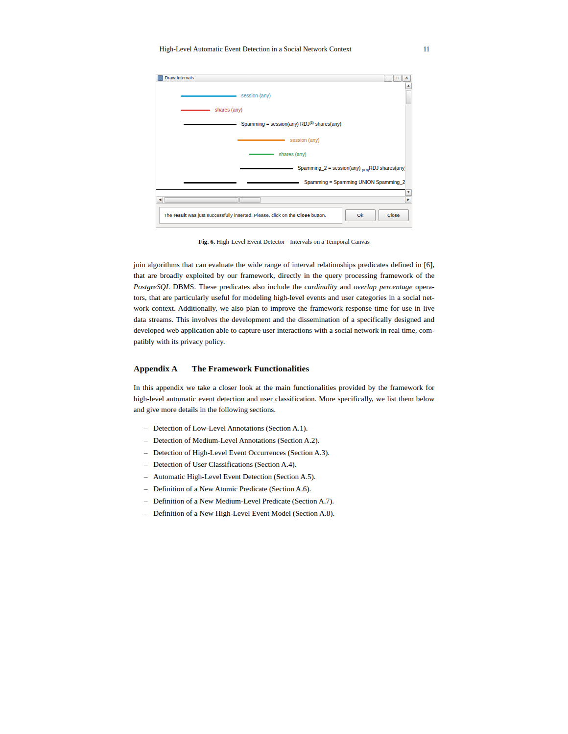High-Level Automatic Event Detection in a Social Network Context 11
Draw Intervals
_□✕
session (any)
shares (any)
Spamming = session(any) RDJ(3) shares(any)
session (any)
shares (any)
Spamming_2 = session(any) (0.8)RDJ shares(any)
Spamming = Spamming UNION Spamming_2
▲
▼
◀
▶
The result was just successfully inserted. Please, click on the Close button.
Ok
Close
Fig. 6. High-Level Event Detector - Intervals on a Temporal Canvas
join algorithms that can evaluate the wide range of interval relationships predicates defined in [6], that are broadly exploited by our framework, directly in the query processing framework of the PostgreSQL DBMS. These predicates also include the cardinality and overlap percentage operators, that are particularly useful for modeling high-level events and user categories in a social network context. Additionally, we also plan to improve the framework response time for use in live data streams. This involves the development and the dissemination of a specifically designed and developed web application able to capture user interactions with a social network in real time, compatibly with its privacy policy.
Appendix A The Framework Functionalities
In this appendix we take a closer look at the main functionalities provided by the framework for high-level automatic event detection and user classification. More specifically, we list them below and give more details in the following sections.
Detection of Low-Level Annotations (Section A.1).
Detection of Medium-Level Annotations (Section A.2).
Detection of High-Level Event Occurrences (Section A.3).
Detection of User Classifications (Section A.4).
Automatic High-Level Event Detection (Section A.5).
Definition of a New Atomic Predicate (Section A.6).
Definition of a New Medium-Level Predicate (Section A.7).
Definition of a New High-Level Event Model (Section A.8).